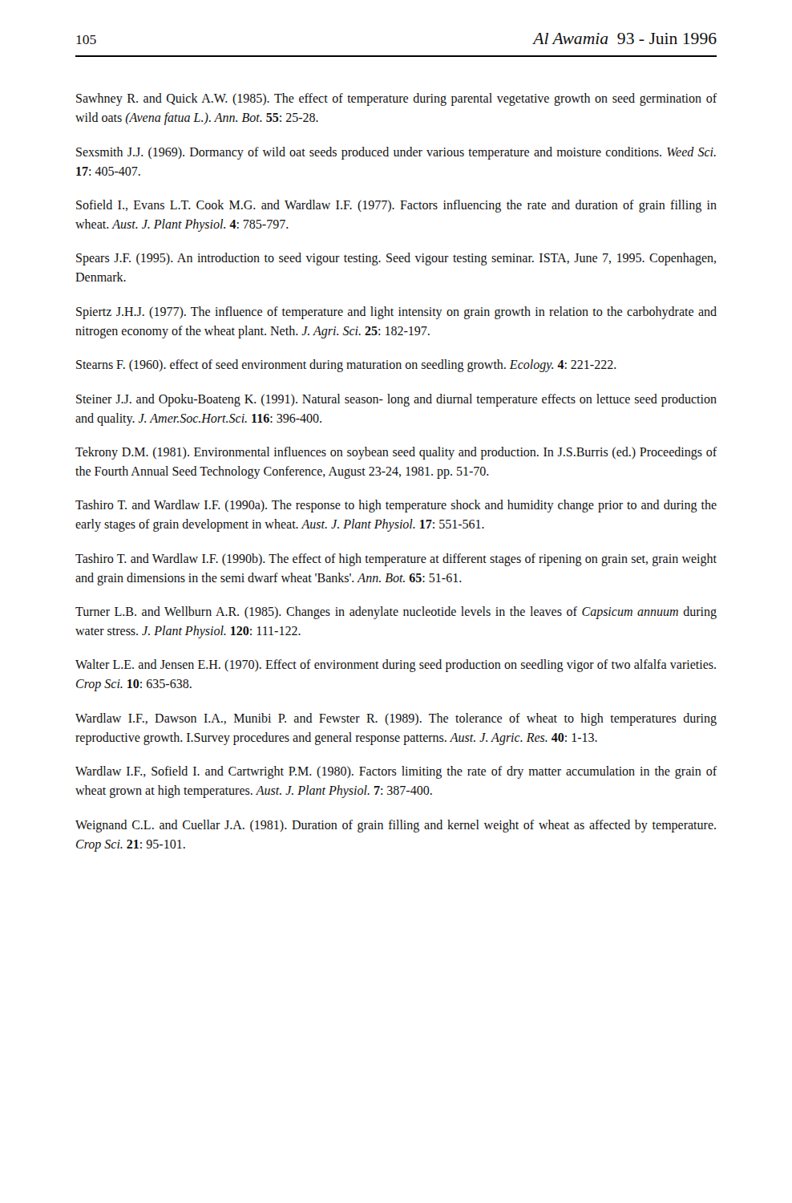105 Al Awamia 93 - Juin 1996
Sawhney R. and Quick A.W. (1985). The effect of temperature during parental vegetative growth on seed germination of wild oats (Avena fatua L.). Ann. Bot. 55: 25-28.
Sexsmith J.J. (1969). Dormancy of wild oat seeds produced under various temperature and moisture conditions. Weed Sci. 17: 405-407.
Sofield I., Evans L.T. Cook M.G. and Wardlaw I.F. (1977). Factors influencing the rate and duration of grain filling in wheat. Aust. J. Plant Physiol. 4: 785-797.
Spears J.F. (1995). An introduction to seed vigour testing. Seed vigour testing seminar. ISTA, June 7, 1995. Copenhagen, Denmark.
Spiertz J.H.J. (1977). The influence of temperature and light intensity on grain growth in relation to the carbohydrate and nitrogen economy of the wheat plant. Neth. J. Agri. Sci. 25: 182-197.
Stearns F. (1960). effect of seed environment during maturation on seedling growth. Ecology. 4: 221-222.
Steiner J.J. and Opoku-Boateng K. (1991). Natural season- long and diurnal temperature effects on lettuce seed production and quality. J. Amer.Soc.Hort.Sci. 116: 396-400.
Tekrony D.M. (1981). Environmental influences on soybean seed quality and production. In J.S.Burris (ed.) Proceedings of the Fourth Annual Seed Technology Conference, August 23-24, 1981. pp. 51-70.
Tashiro T. and Wardlaw I.F. (1990a). The response to high temperature shock and humidity change prior to and during the early stages of grain development in wheat. Aust. J. Plant Physiol. 17: 551-561.
Tashiro T. and Wardlaw I.F. (1990b). The effect of high temperature at different stages of ripening on grain set, grain weight and grain dimensions in the semi dwarf wheat 'Banks'. Ann. Bot. 65: 51-61.
Turner L.B. and Wellburn A.R. (1985). Changes in adenylate nucleotide levels in the leaves of Capsicum annuum during water stress. J. Plant Physiol. 120: 111-122.
Walter L.E. and Jensen E.H. (1970). Effect of environment during seed production on seedling vigor of two alfalfa varieties. Crop Sci. 10: 635-638.
Wardlaw I.F., Dawson I.A., Munibi P. and Fewster R. (1989). The tolerance of wheat to high temperatures during reproductive growth. I.Survey procedures and general response patterns. Aust. J. Agric. Res. 40: 1-13.
Wardlaw I.F., Sofield I. and Cartwright P.M. (1980). Factors limiting the rate of dry matter accumulation in the grain of wheat grown at high temperatures. Aust. J. Plant Physiol. 7: 387-400.
Weignand C.L. and Cuellar J.A. (1981). Duration of grain filling and kernel weight of wheat as affected by temperature. Crop Sci. 21: 95-101.